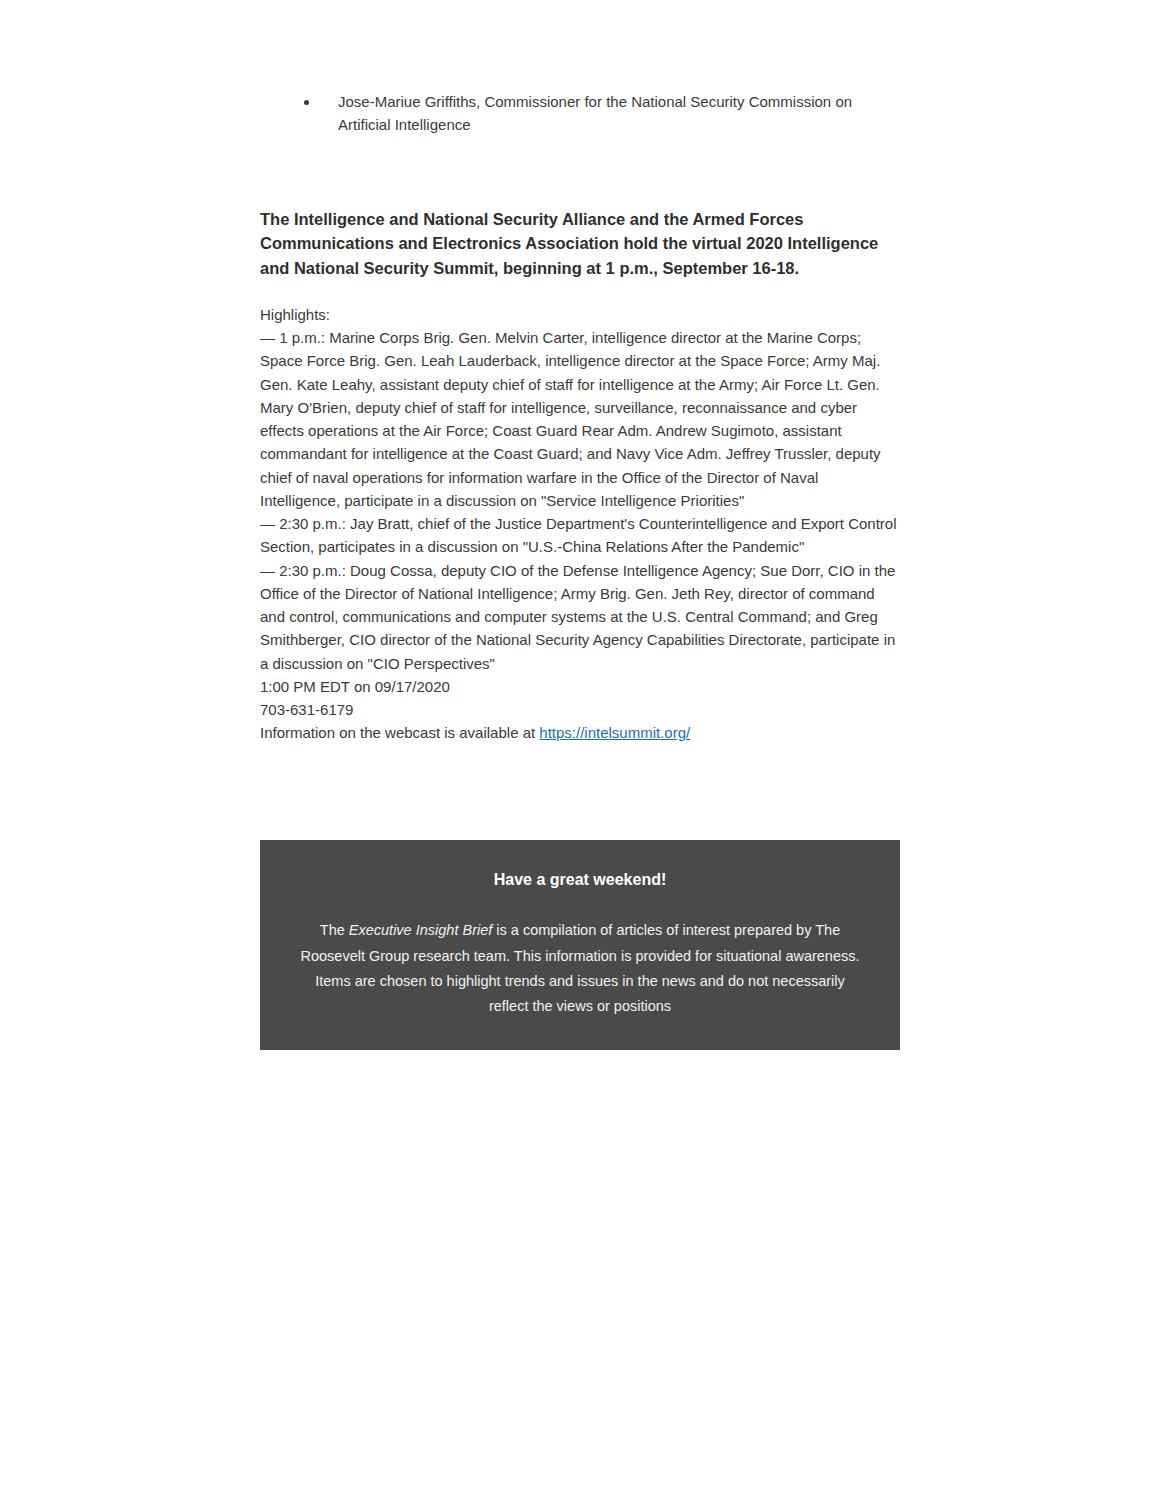Jose-Mariue Griffiths, Commissioner for the National Security Commission on Artificial Intelligence
The Intelligence and National Security Alliance and the Armed Forces Communications and Electronics Association hold the virtual 2020 Intelligence and National Security Summit, beginning at 1 p.m., September 16-18.
Highlights:
— 1 p.m.: Marine Corps Brig. Gen. Melvin Carter, intelligence director at the Marine Corps; Space Force Brig. Gen. Leah Lauderback, intelligence director at the Space Force; Army Maj. Gen. Kate Leahy, assistant deputy chief of staff for intelligence at the Army; Air Force Lt. Gen. Mary O'Brien, deputy chief of staff for intelligence, surveillance, reconnaissance and cyber effects operations at the Air Force; Coast Guard Rear Adm. Andrew Sugimoto, assistant commandant for intelligence at the Coast Guard; and Navy Vice Adm. Jeffrey Trussler, deputy chief of naval operations for information warfare in the Office of the Director of Naval Intelligence, participate in a discussion on "Service Intelligence Priorities"
— 2:30 p.m.: Jay Bratt, chief of the Justice Department's Counterintelligence and Export Control Section, participates in a discussion on "U.S.-China Relations After the Pandemic"
— 2:30 p.m.: Doug Cossa, deputy CIO of the Defense Intelligence Agency; Sue Dorr, CIO in the Office of the Director of National Intelligence; Army Brig. Gen. Jeth Rey, director of command and control, communications and computer systems at the U.S. Central Command; and Greg Smithberger, CIO director of the National Security Agency Capabilities Directorate, participate in a discussion on "CIO Perspectives"
1:00 PM EDT on 09/17/2020
703-631-6179
Information on the webcast is available at https://intelsummit.org/
Have a great weekend!
The Executive Insight Brief is a compilation of articles of interest prepared by The Roosevelt Group research team. This information is provided for situational awareness. Items are chosen to highlight trends and issues in the news and do not necessarily reflect the views or positions